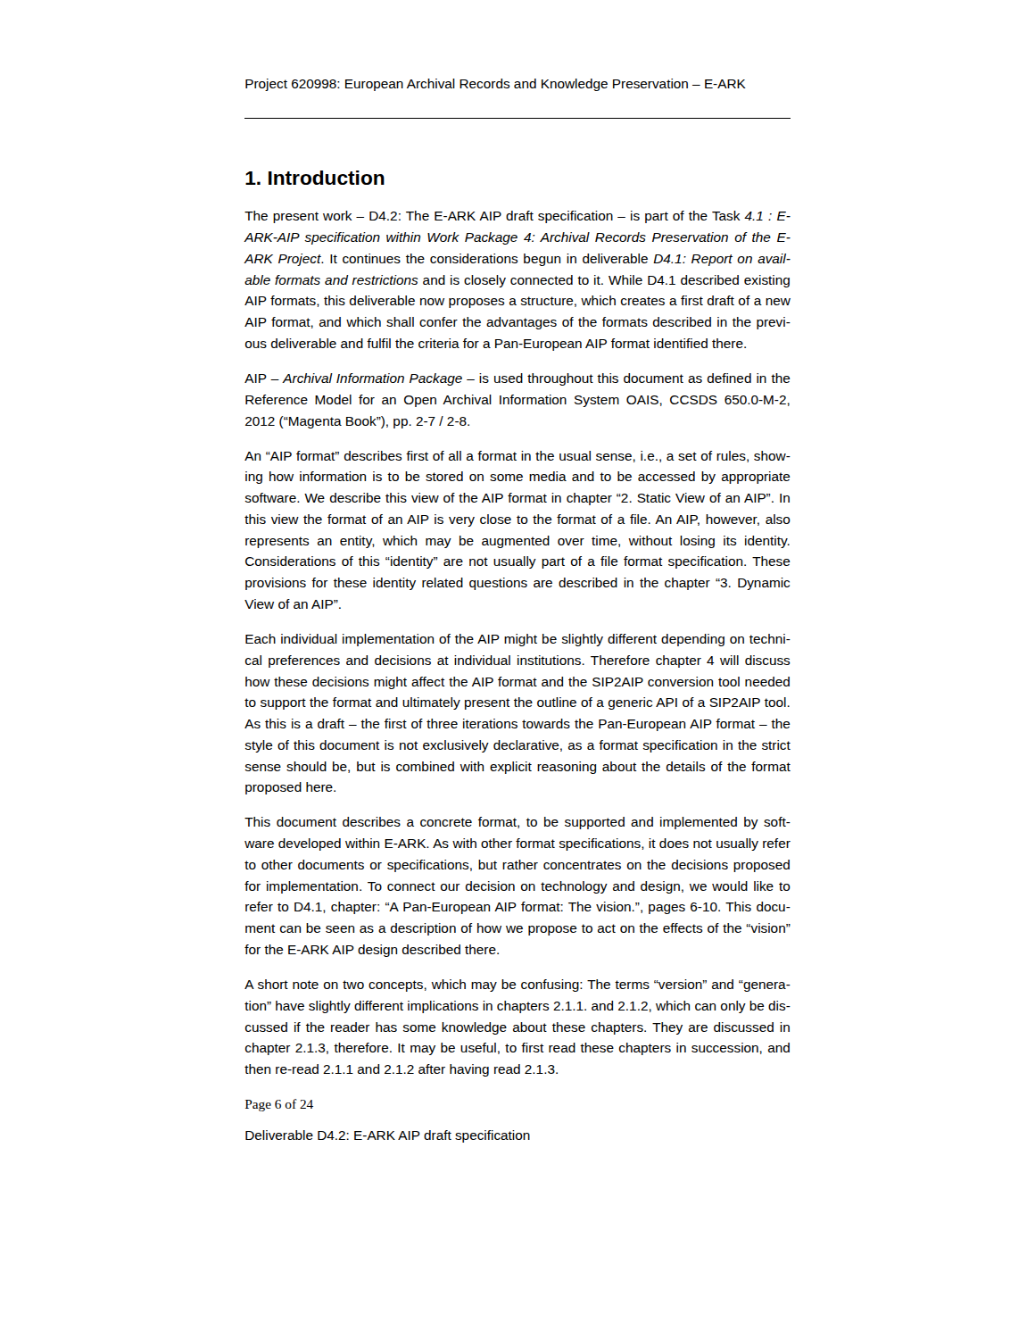Project 620998: European Archival Records and Knowledge Preservation – E-ARK
1. Introduction
The present work – D4.2: The E-ARK AIP draft specification – is part of the Task 4.1 : E-ARK-AIP specification within Work Package 4: Archival Records Preservation of the E-ARK Project. It continues the considerations begun in deliverable D4.1: Report on available formats and restrictions and is closely connected to it. While D4.1 described existing AIP formats, this deliverable now proposes a structure, which creates a first draft of a new AIP format, and which shall confer the advantages of the formats described in the previous deliverable and fulfil the criteria for a Pan-European AIP format identified there.
AIP – Archival Information Package – is used throughout this document as defined in the Reference Model for an Open Archival Information System OAIS, CCSDS 650.0-M-2, 2012 (“Magenta Book”), pp. 2-7 / 2-8.
An “AIP format” describes first of all a format in the usual sense, i.e., a set of rules, showing how information is to be stored on some media and to be accessed by appropriate software. We describe this view of the AIP format in chapter “2. Static View of an AIP”. In this view the format of an AIP is very close to the format of a file. An AIP, however, also represents an entity, which may be augmented over time, without losing its identity. Considerations of this “identity” are not usually part of a file format specification. These provisions for these identity related questions are described in the chapter “3. Dynamic View of an AIP”.
Each individual implementation of the AIP might be slightly different depending on technical preferences and decisions at individual institutions. Therefore chapter 4 will discuss how these decisions might affect the AIP format and the SIP2AIP conversion tool needed to support the format and ultimately present the outline of a generic API of a SIP2AIP tool. As this is a draft – the first of three iterations towards the Pan-European AIP format – the style of this document is not exclusively declarative, as a format specification in the strict sense should be, but is combined with explicit reasoning about the details of the format proposed here.
This document describes a concrete format, to be supported and implemented by software developed within E-ARK. As with other format specifications, it does not usually refer to other documents or specifications, but rather concentrates on the decisions proposed for implementation. To connect our decision on technology and design, we would like to refer to D4.1, chapter: “A Pan-European AIP format: The vision.”, pages 6-10. This document can be seen as a description of how we propose to act on the effects of the “vision” for the E-ARK AIP design described there.
A short note on two concepts, which may be confusing: The terms “version” and “generation” have slightly different implications in chapters 2.1.1. and 2.1.2, which can only be discussed if the reader has some knowledge about these chapters. They are discussed in chapter 2.1.3, therefore. It may be useful, to first read these chapters in succession, and then re-read 2.1.1 and 2.1.2 after having read 2.1.3.
Page 6 of 24
Deliverable D4.2: E-ARK AIP draft specification